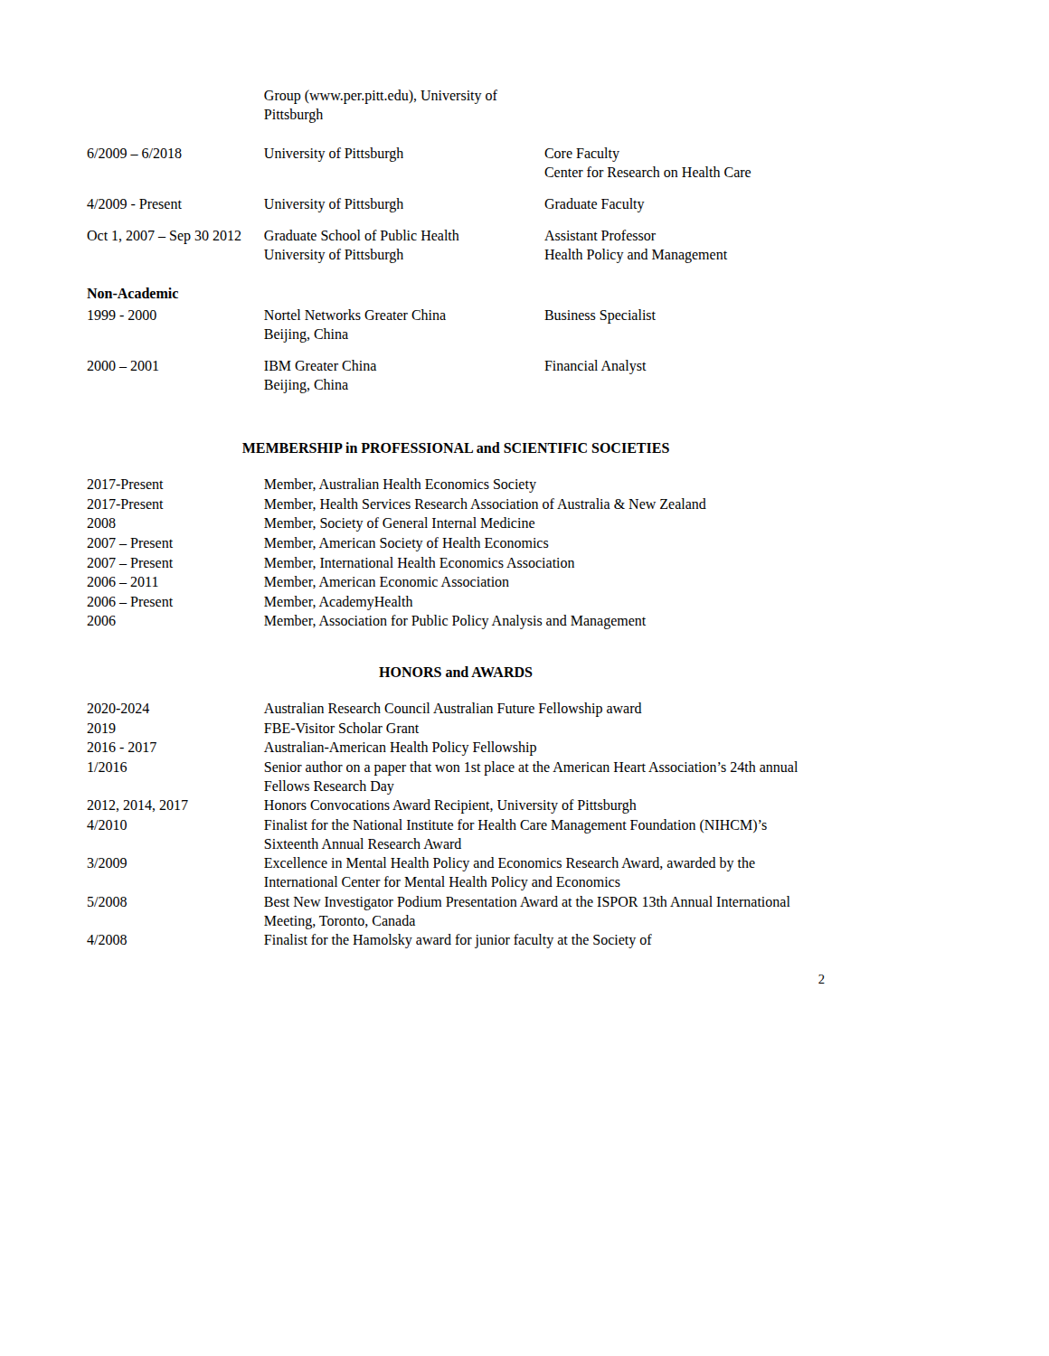| | Group (www.per.pitt.edu), University of Pittsburgh | |
| 6/2009 – 6/2018 | University of Pittsburgh | Core Faculty Center for Research on Health Care |
| 4/2009 - Present | University of Pittsburgh | Graduate Faculty |
| Oct 1, 2007 – Sep 30 2012 | Graduate School of Public Health University of Pittsburgh | Assistant Professor Health Policy and Management |
Non-Academic
| 1999 - 2000 | Nortel Networks Greater China Beijing, China | Business Specialist |
| 2000 – 2001 | IBM Greater China Beijing, China | Financial Analyst |
MEMBERSHIP in PROFESSIONAL and SCIENTIFIC SOCIETIES
| 2017-Present | Member, Australian Health Economics Society |
| 2017-Present | Member, Health Services Research Association of Australia & New Zealand |
| 2008 | Member, Society of General Internal Medicine |
| 2007 – Present | Member, American Society of Health Economics |
| 2007 – Present | Member, International Health Economics Association |
| 2006 – 2011 | Member, American Economic Association |
| 2006 – Present | Member, AcademyHealth |
| 2006 | Member, Association for Public Policy Analysis and Management |
HONORS and AWARDS
| 2020-2024 | Australian Research Council Australian Future Fellowship award |
| 2019 | FBE-Visitor Scholar Grant |
| 2016 - 2017 | Australian-American Health Policy Fellowship |
| 1/2016 | Senior author on a paper that won 1st place at the American Heart Association’s 24th annual Fellows Research Day |
| 2012, 2014, 2017 | Honors Convocations Award Recipient, University of Pittsburgh |
| 4/2010 | Finalist for the National Institute for Health Care Management Foundation (NIHCM)’s Sixteenth Annual Research Award |
| 3/2009 | Excellence in Mental Health Policy and Economics Research Award, awarded by the International Center for Mental Health Policy and Economics |
| 5/2008 | Best New Investigator Podium Presentation Award at the ISPOR 13th Annual International Meeting, Toronto, Canada |
| 4/2008 | Finalist for the Hamolsky award for junior faculty at the Society of |
2